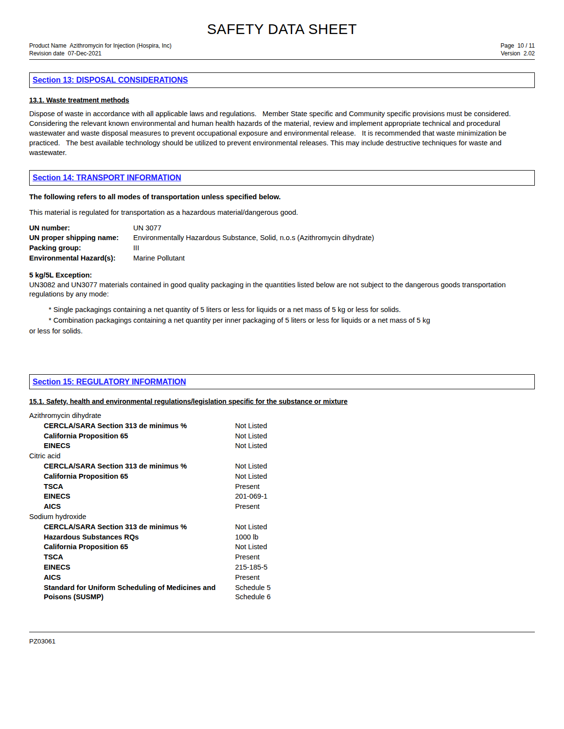SAFETY DATA SHEET
| Product Name Azithromycin for Injection (Hospira, Inc) | Page 10 / 11 |
| Revision date 07-Dec-2021 | Version 2.02 |
Section 13: DISPOSAL CONSIDERATIONS
13.1. Waste treatment methods
Dispose of waste in accordance with all applicable laws and regulations. Member State specific and Community specific provisions must be considered. Considering the relevant known environmental and human health hazards of the material, review and implement appropriate technical and procedural wastewater and waste disposal measures to prevent occupational exposure and environmental release. It is recommended that waste minimization be practiced. The best available technology should be utilized to prevent environmental releases. This may include destructive techniques for waste and wastewater.
Section 14: TRANSPORT INFORMATION
The following refers to all modes of transportation unless specified below.
This material is regulated for transportation as a hazardous material/dangerous good.
| UN number: | UN 3077 |
| UN proper shipping name: | Environmentally Hazardous Substance, Solid, n.o.s (Azithromycin dihydrate) |
| Packing group: | III |
| Environmental Hazard(s): | Marine Pollutant |
5 kg/5L Exception:
UN3082 and UN3077 materials contained in good quality packaging in the quantities listed below are not subject to the dangerous goods transportation regulations by any mode:
* Single packagings containing a net quantity of 5 liters or less for liquids or a net mass of 5 kg or less for solids.
* Combination packagings containing a net quantity per inner packaging of 5 liters or less for liquids or a net mass of 5 kg
or less for solids.
Section 15: REGULATORY INFORMATION
15.1. Safety, health and environmental regulations/legislation specific for the substance or mixture
| Azithromycin dihydrate |
| CERCLA/SARA Section 313 de minimus % | Not Listed |
| California Proposition 65 | Not Listed |
| EINECS | Not Listed |
| Citric acid |
| CERCLA/SARA Section 313 de minimus % | Not Listed |
| California Proposition 65 | Not Listed |
| TSCA | Present |
| EINECS | 201-069-1 |
| AICS | Present |
| Sodium hydroxide |
| CERCLA/SARA Section 313 de minimus % | Not Listed |
| Hazardous Substances RQs | 1000 lb |
| California Proposition 65 | Not Listed |
| TSCA | Present |
| EINECS | 215-185-5 |
| AICS | Present |
| Standard for Uniform Scheduling of Medicines and Poisons (SUSMP) | Schedule 5 Schedule 6 |
PZ03061